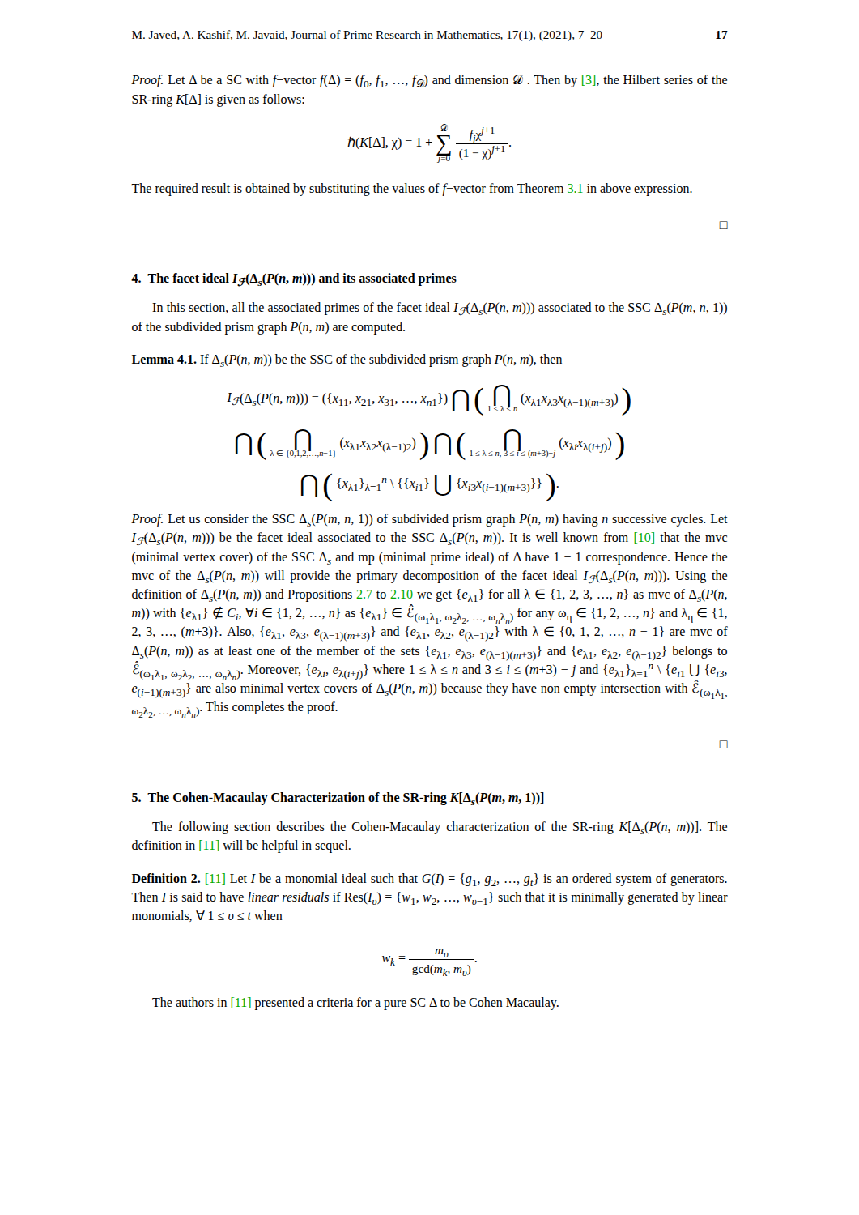M. Javed, A. Kashif, M. Javaid, Journal of Prime Research in Mathematics, 17(1), (2021), 7–20 17
Proof. Let Δ be a SC with f−vector f(Δ) = (f0, f1, …, f𝒟) and dimension 𝒟 . Then by [3], the Hilbert series of the SR-ring K[Δ] is given as follows:
ℏ(K[Δ], χ) = 1 + 𝒟 ∑ j=0 fjχj+1 (1 − χ)j+1 .
The required result is obtained by substituting the values of f−vector from Theorem 3.1 in above expression.
□
4. The facet ideal Iℱ(Δs(P(n, m))) and its associated primes
In this section, all the associated primes of the facet ideal Iℱ(Δs(P(n, m))) associated to the SSC Δs(P(m, n, 1)) of the subdivided prism graph P(n, m) are computed.
Lemma 4.1. If Δs(P(n, m)) be the SSC of the subdivided prism graph P(n, m), then
Iℱ(Δs(P(n, m))) = ({x11, x21, x31, …, xn1}) ⋂ ( ⋂ 1 ≤ λ ≤ n (xλ1xλ3x(λ−1)(m+3)) )
⋂ ( ⋂ λ ∈ {0,1,2,…,n−1} (xλ1xλ2x(λ−1)2) ) ⋂ ( ⋂ 1 ≤ λ ≤ n, 3 ≤ i ≤ (m+3)−j (xλixλ(i+j)) )
⋂ ( {xλ1}λ=1n \ {{xi1} ⋃ {xi3x(i−1)(m+3)}} ).
Proof. Let us consider the SSC Δs(P(m, n, 1)) of subdivided prism graph P(n, m) having n successive cycles. Let Iℱ(Δs(P(n, m))) be the facet ideal associated to the SSC Δs(P(n, m)). It is well known from [10] that the mvc (minimal vertex cover) of the SSC Δs and mp (minimal prime ideal) of Δ have 1 − 1 correspondence. Hence the mvc of the Δs(P(n, m)) will provide the primary decomposition of the facet ideal Iℱ(Δs(P(n, m))). Using the definition of Δs(P(n, m)) and Propositions 2.7 to 2.10 we get {eλ1} for all λ ∈ {1, 2, 3, …, n} as mvc of Δs(P(n, m)) with {eλ1} ∉ Ci, ∀i ∈ {1, 2, …, n} as {eλ1} ∈ ℰ̂(ω1λ1, ω2λ2, …, ωnλn) for any ωη ∈ {1, 2, …, n} and λη ∈ {1, 2, 3, …, (m+3)}. Also, {eλ1, eλ3, e(λ−1)(m+3)} and {eλ1, eλ2, e(λ−1)2} with λ ∈ {0, 1, 2, …, n − 1} are mvc of Δs(P(n, m)) as at least one of the member of the sets {eλ1, eλ3, e(λ−1)(m+3)} and {eλ1, eλ2, e(λ−1)2} belongs to ℰ̂(ω1λ1, ω2λ2, …, ωnλn). Moreover, {eλi, eλ(i+j)} where 1 ≤ λ ≤ n and 3 ≤ i ≤ (m+3) − j and {eλ1}λ=1n \ {ei1 ⋃ {ei3, e(i−1)(m+3)} are also minimal vertex covers of Δs(P(n, m)) because they have non empty intersection with ℰ̂(ω1λ1, ω2λ2, …, ωnλn). This completes the proof.
□
5. The Cohen-Macaulay Characterization of the SR-ring K[Δs(P(m, m, 1))]
The following section describes the Cohen-Macaulay characterization of the SR-ring K[Δs(P(n, m))]. The definition in [11] will be helpful in sequel.
Definition 2. [11] Let I be a monomial ideal such that G(I) = {g1, g2, …, gt} is an ordered system of generators. Then I is said to have linear residuals if Res(Iυ) = {w1, w2, …, wυ−1} such that it is minimally generated by linear monomials, ∀ 1 ≤ υ ≤ t when
wk = mυ gcd(mk, mυ) .
The authors in [11] presented a criteria for a pure SC Δ to be Cohen Macaulay.